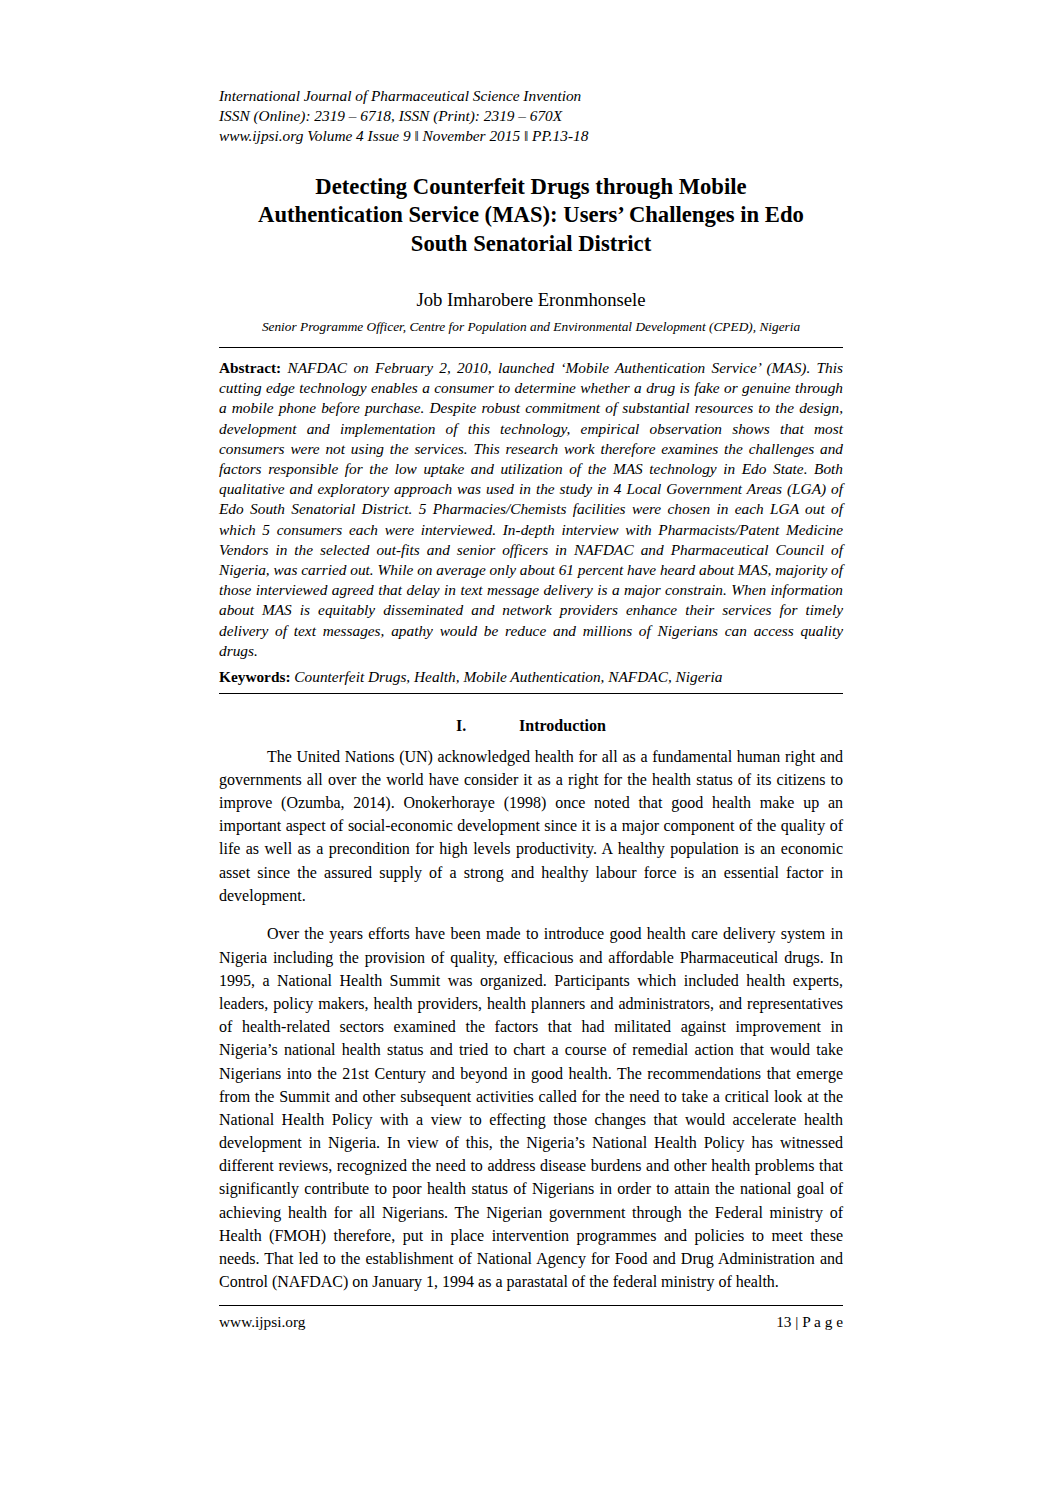International Journal of Pharmaceutical Science Invention
ISSN (Online): 2319 – 6718, ISSN (Print): 2319 – 670X
www.ijpsi.org Volume 4 Issue 9 ‖ November 2015 ‖ PP.13-18
Detecting Counterfeit Drugs through Mobile Authentication Service (MAS): Users’ Challenges in Edo South Senatorial District
Job Imharobere Eronmhonsele
Senior Programme Officer, Centre for Population and Environmental Development (CPED), Nigeria
Abstract: NAFDAC on February 2, 2010, launched ‘Mobile Authentication Service’ (MAS). This cutting edge technology enables a consumer to determine whether a drug is fake or genuine through a mobile phone before purchase. Despite robust commitment of substantial resources to the design, development and implementation of this technology, empirical observation shows that most consumers were not using the services. This research work therefore examines the challenges and factors responsible for the low uptake and utilization of the MAS technology in Edo State. Both qualitative and exploratory approach was used in the study in 4 Local Government Areas (LGA) of Edo South Senatorial District. 5 Pharmacies/Chemists facilities were chosen in each LGA out of which 5 consumers each were interviewed. In-depth interview with Pharmacists/Patent Medicine Vendors in the selected out-fits and senior officers in NAFDAC and Pharmaceutical Council of Nigeria, was carried out. While on average only about 61 percent have heard about MAS, majority of those interviewed agreed that delay in text message delivery is a major constrain. When information about MAS is equitably disseminated and network providers enhance their services for timely delivery of text messages, apathy would be reduce and millions of Nigerians can access quality drugs.
Keywords: Counterfeit Drugs, Health, Mobile Authentication, NAFDAC, Nigeria
I. Introduction
The United Nations (UN) acknowledged health for all as a fundamental human right and governments all over the world have consider it as a right for the health status of its citizens to improve (Ozumba, 2014). Onokerhoraye (1998) once noted that good health make up an important aspect of social-economic development since it is a major component of the quality of life as well as a precondition for high levels productivity. A healthy population is an economic asset since the assured supply of a strong and healthy labour force is an essential factor in development.
Over the years efforts have been made to introduce good health care delivery system in Nigeria including the provision of quality, efficacious and affordable Pharmaceutical drugs. In 1995, a National Health Summit was organized. Participants which included health experts, leaders, policy makers, health providers, health planners and administrators, and representatives of health-related sectors examined the factors that had militated against improvement in Nigeria’s national health status and tried to chart a course of remedial action that would take Nigerians into the 21st Century and beyond in good health. The recommendations that emerge from the Summit and other subsequent activities called for the need to take a critical look at the National Health Policy with a view to effecting those changes that would accelerate health development in Nigeria. In view of this, the Nigeria’s National Health Policy has witnessed different reviews, recognized the need to address disease burdens and other health problems that significantly contribute to poor health status of Nigerians in order to attain the national goal of achieving health for all Nigerians. The Nigerian government through the Federal ministry of Health (FMOH) therefore, put in place intervention programmes and policies to meet these needs. That led to the establishment of National Agency for Food and Drug Administration and Control (NAFDAC) on January 1, 1994 as a parastatal of the federal ministry of health.
www.ijpsi.org
13 | P a g e